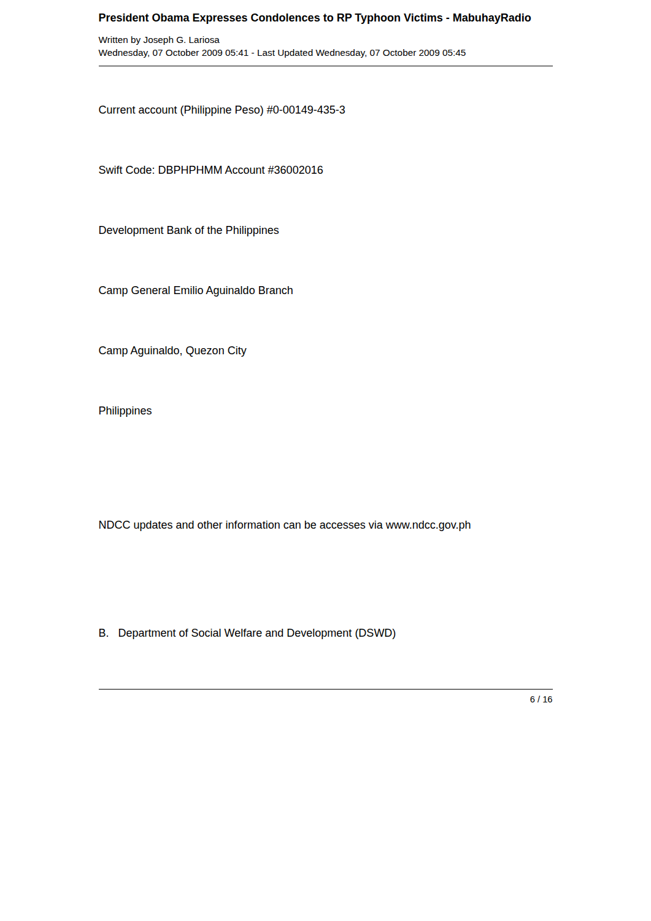President Obama Expresses Condolences to RP Typhoon Victims - MabuhayRadio
Written by Joseph G. Lariosa Wednesday, 07 October 2009 05:41 - Last Updated Wednesday, 07 October 2009 05:45
Current account (Philippine Peso) #0-00149-435-3
Swift Code: DBPHPHMM Account #36002016
Development Bank of the Philippines
Camp General Emilio Aguinaldo Branch
Camp Aguinaldo, Quezon City
Philippines
NDCC updates and other information can be accesses via www.ndcc.gov.ph
B. Department of Social Welfare and Development (DSWD)
6 / 16